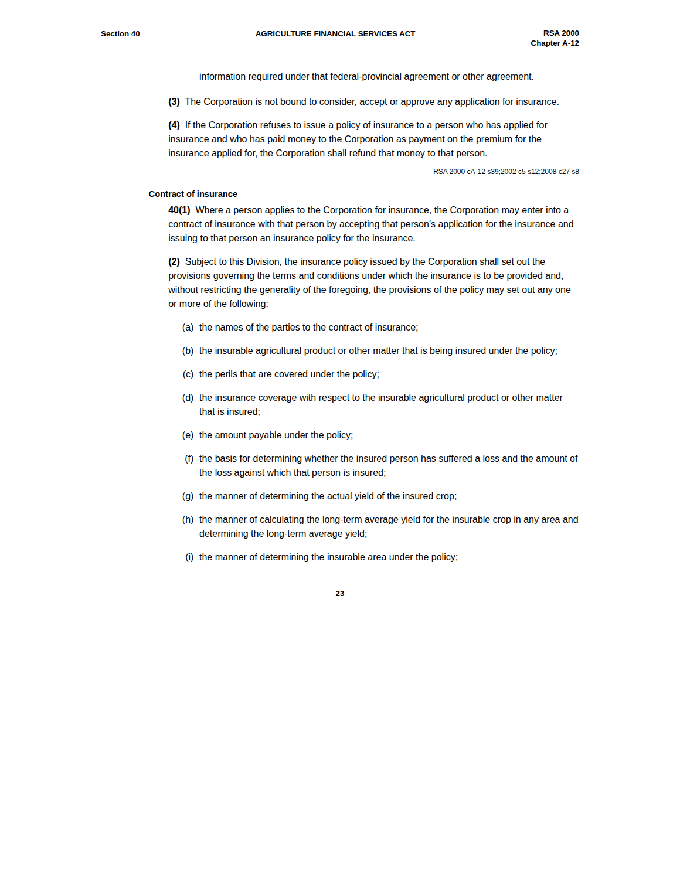Section 40
AGRICULTURE FINANCIAL SERVICES ACT
RSA 2000
Chapter A-12
information required under that federal-provincial agreement or other agreement.
(3) The Corporation is not bound to consider, accept or approve any application for insurance.
(4) If the Corporation refuses to issue a policy of insurance to a person who has applied for insurance and who has paid money to the Corporation as payment on the premium for the insurance applied for, the Corporation shall refund that money to that person.
RSA 2000 cA-12 s39;2002 c5 s12;2008 c27 s8
Contract of insurance
40(1) Where a person applies to the Corporation for insurance, the Corporation may enter into a contract of insurance with that person by accepting that person's application for the insurance and issuing to that person an insurance policy for the insurance.
(2) Subject to this Division, the insurance policy issued by the Corporation shall set out the provisions governing the terms and conditions under which the insurance is to be provided and, without restricting the generality of the foregoing, the provisions of the policy may set out any one or more of the following:
(a) the names of the parties to the contract of insurance;
(b) the insurable agricultural product or other matter that is being insured under the policy;
(c) the perils that are covered under the policy;
(d) the insurance coverage with respect to the insurable agricultural product or other matter that is insured;
(e) the amount payable under the policy;
(f) the basis for determining whether the insured person has suffered a loss and the amount of the loss against which that person is insured;
(g) the manner of determining the actual yield of the insured crop;
(h) the manner of calculating the long-term average yield for the insurable crop in any area and determining the long-term average yield;
(i) the manner of determining the insurable area under the policy;
23